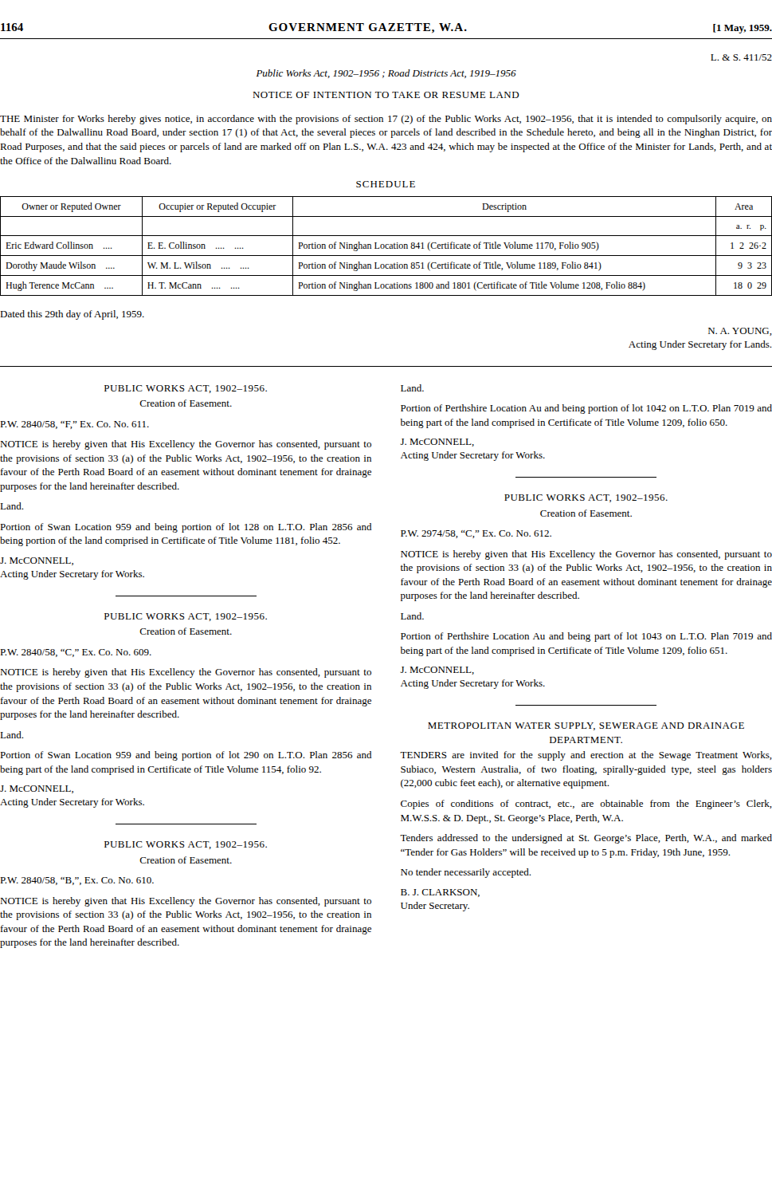1164
GOVERNMENT GAZETTE, W.A.
[1 May, 1959.
L. & S. 411/52
Public Works Act, 1902–1956 ; Road Districts Act, 1919–1956
NOTICE OF INTENTION TO TAKE OR RESUME LAND
THE Minister for Works hereby gives notice, in accordance with the provisions of section 17 (2) of the Public Works Act, 1902–1956, that it is intended to compulsorily acquire, on behalf of the Dalwallinu Road Board, under section 17 (1) of that Act, the several pieces or parcels of land described in the Schedule hereto, and being all in the Ninghan District, for Road Purposes, and that the said pieces or parcels of land are marked off on Plan L.S., W.A. 423 and 424, which may be inspected at the Office of the Minister for Lands, Perth, and at the Office of the Dalwallinu Road Board.
SCHEDULE
| Owner or Reputed Owner | Occupier or Reputed Occupier | Description | Area |
| --- | --- | --- | --- |
| | | | a. r. p. |
| Eric Edward Collinson .... | E. E. Collinson .... .... | Portion of Ninghan Location 841 (Certificate of Title Volume 1170, Folio 905) | 1 2 26·2 |
| Dorothy Maude Wilson .... | W. M. L. Wilson .... .... | Portion of Ninghan Location 851 (Certificate of Title, Volume 1189, Folio 841) | 9 3 23 |
| Hugh Terence McCann .... | H. T. McCann .... .... | Portion of Ninghan Locations 1800 and 1801 (Certificate of Title Volume 1208, Folio 884) | 18 0 29 |
Dated this 29th day of April, 1959.
N. A. YOUNG,
Acting Under Secretary for Lands.
PUBLIC WORKS ACT, 1902–1956.
Creation of Easement.
P.W. 2840/58, “F,” Ex. Co. No. 611.
NOTICE is hereby given that His Excellency the Governor has consented, pursuant to the provisions of section 33 (a) of the Public Works Act, 1902–1956, to the creation in favour of the Perth Road Board of an easement without dominant tenement for drainage purposes for the land hereinafter described.
Land.
Portion of Swan Location 959 and being portion of lot 128 on L.T.O. Plan 2856 and being portion of the land comprised in Certificate of Title Volume 1181, folio 452.
J. McCONNELL,
Acting Under Secretary for Works.
PUBLIC WORKS ACT, 1902–1956.
Creation of Easement.
P.W. 2840/58, “C,” Ex. Co. No. 609.
NOTICE is hereby given that His Excellency the Governor has consented, pursuant to the provisions of section 33 (a) of the Public Works Act, 1902–1956, to the creation in favour of the Perth Road Board of an easement without dominant tenement for drainage purposes for the land hereinafter described.
Land.
Portion of Swan Location 959 and being portion of lot 290 on L.T.O. Plan 2856 and being part of the land comprised in Certificate of Title Volume 1154, folio 92.
J. McCONNELL,
Acting Under Secretary for Works.
PUBLIC WORKS ACT, 1902–1956.
Creation of Easement.
P.W. 2840/58, “B,”, Ex. Co. No. 610.
NOTICE is hereby given that His Excellency the Governor has consented, pursuant to the provisions of section 33 (a) of the Public Works Act, 1902–1956, to the creation in favour of the Perth Road Board of an easement without dominant tenement for drainage purposes for the land hereinafter described.
Land.
Portion of Perthshire Location Au and being portion of lot 1042 on L.T.O. Plan 7019 and being part of the land comprised in Certificate of Title Volume 1209, folio 650.
J. McCONNELL,
Acting Under Secretary for Works.
PUBLIC WORKS ACT, 1902–1956.
Creation of Easement.
P.W. 2974/58, “C,” Ex. Co. No. 612.
NOTICE is hereby given that His Excellency the Governor has consented, pursuant to the provisions of section 33 (a) of the Public Works Act, 1902–1956, to the creation in favour of the Perth Road Board of an easement without dominant tenement for drainage purposes for the land hereinafter described.
Land.
Portion of Perthshire Location Au and being part of lot 1043 on L.T.O. Plan 7019 and being part of the land comprised in Certificate of Title Volume 1209, folio 651.
J. McCONNELL,
Acting Under Secretary for Works.
METROPOLITAN WATER SUPPLY, SEWERAGE AND DRAINAGE DEPARTMENT.
TENDERS are invited for the supply and erection at the Sewage Treatment Works, Subiaco, Western Australia, of two floating, spirally-guided type, steel gas holders (22,000 cubic feet each), or alternative equipment.
Copies of conditions of contract, etc., are obtainable from the Engineer’s Clerk, M.W.S.S. & D. Dept., St. George’s Place, Perth, W.A.
Tenders addressed to the undersigned at St. George’s Place, Perth, W.A., and marked “Tender for Gas Holders” will be received up to 5 p.m. Friday, 19th June, 1959.
No tender necessarily accepted.
B. J. CLARKSON,
Under Secretary.